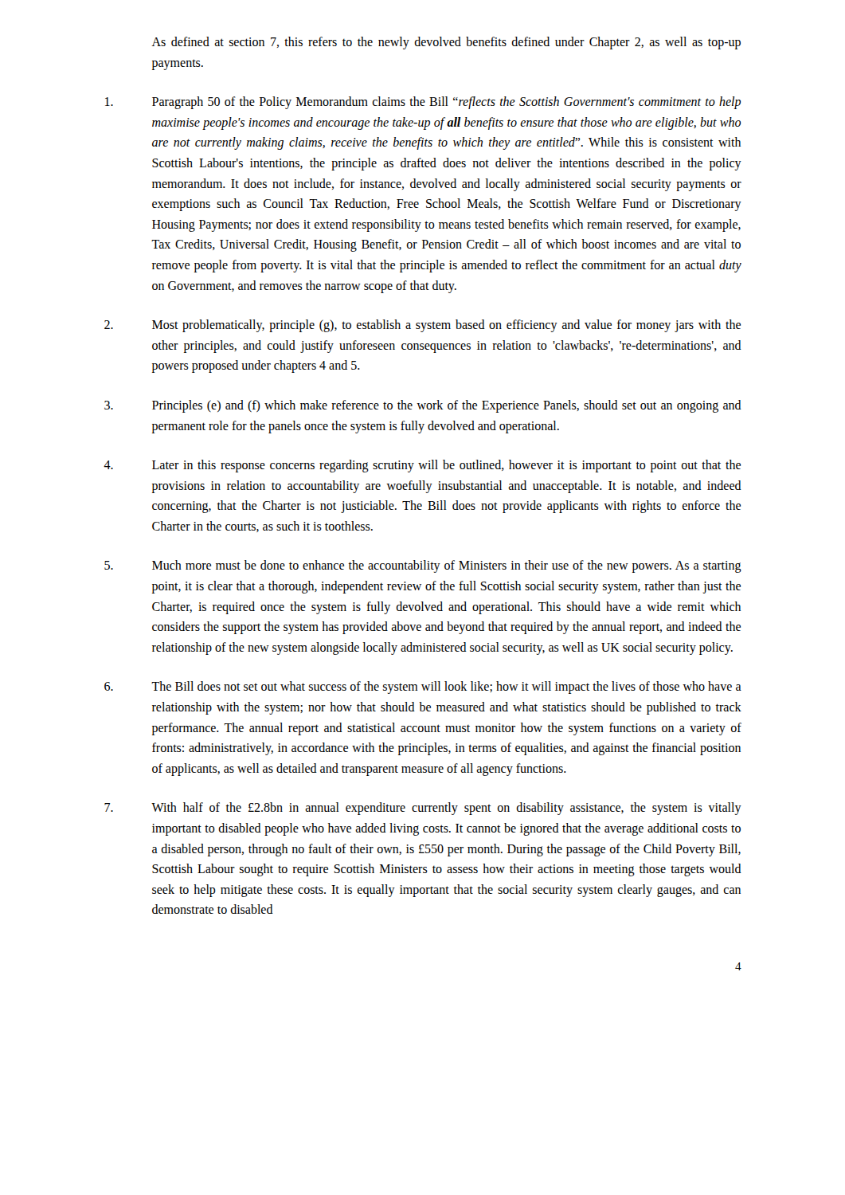As defined at section 7, this refers to the newly devolved benefits defined under Chapter 2, as well as top-up payments.
Paragraph 50 of the Policy Memorandum claims the Bill “reflects the Scottish Government's commitment to help maximise people's incomes and encourage the take-up of all benefits to ensure that those who are eligible, but who are not currently making claims, receive the benefits to which they are entitled”. While this is consistent with Scottish Labour's intentions, the principle as drafted does not deliver the intentions described in the policy memorandum. It does not include, for instance, devolved and locally administered social security payments or exemptions such as Council Tax Reduction, Free School Meals, the Scottish Welfare Fund or Discretionary Housing Payments; nor does it extend responsibility to means tested benefits which remain reserved, for example, Tax Credits, Universal Credit, Housing Benefit, or Pension Credit – all of which boost incomes and are vital to remove people from poverty. It is vital that the principle is amended to reflect the commitment for an actual duty on Government, and removes the narrow scope of that duty.
Most problematically, principle (g), to establish a system based on efficiency and value for money jars with the other principles, and could justify unforeseen consequences in relation to 'clawbacks', 're-determinations', and powers proposed under chapters 4 and 5.
Principles (e) and (f) which make reference to the work of the Experience Panels, should set out an ongoing and permanent role for the panels once the system is fully devolved and operational.
Later in this response concerns regarding scrutiny will be outlined, however it is important to point out that the provisions in relation to accountability are woefully insubstantial and unacceptable. It is notable, and indeed concerning, that the Charter is not justiciable. The Bill does not provide applicants with rights to enforce the Charter in the courts, as such it is toothless.
Much more must be done to enhance the accountability of Ministers in their use of the new powers. As a starting point, it is clear that a thorough, independent review of the full Scottish social security system, rather than just the Charter, is required once the system is fully devolved and operational. This should have a wide remit which considers the support the system has provided above and beyond that required by the annual report, and indeed the relationship of the new system alongside locally administered social security, as well as UK social security policy.
The Bill does not set out what success of the system will look like; how it will impact the lives of those who have a relationship with the system; nor how that should be measured and what statistics should be published to track performance. The annual report and statistical account must monitor how the system functions on a variety of fronts: administratively, in accordance with the principles, in terms of equalities, and against the financial position of applicants, as well as detailed and transparent measure of all agency functions.
With half of the £2.8bn in annual expenditure currently spent on disability assistance, the system is vitally important to disabled people who have added living costs. It cannot be ignored that the average additional costs to a disabled person, through no fault of their own, is £550 per month. During the passage of the Child Poverty Bill, Scottish Labour sought to require Scottish Ministers to assess how their actions in meeting those targets would seek to help mitigate these costs. It is equally important that the social security system clearly gauges, and can demonstrate to disabled
4